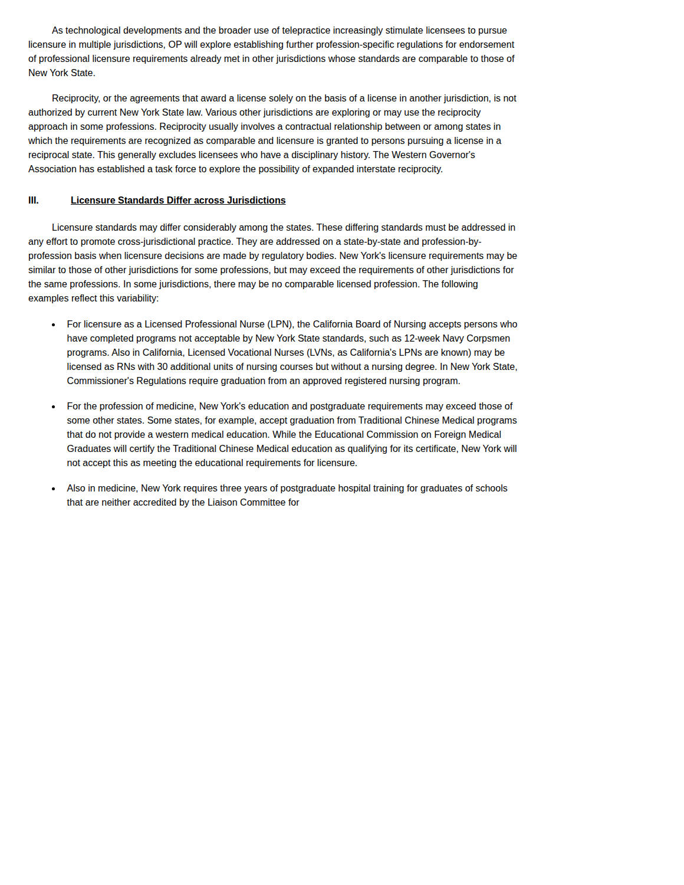As technological developments and the broader use of telepractice increasingly stimulate licensees to pursue licensure in multiple jurisdictions, OP will explore establishing further profession-specific regulations for endorsement of professional licensure requirements already met in other jurisdictions whose standards are comparable to those of New York State.
Reciprocity, or the agreements that award a license solely on the basis of a license in another jurisdiction, is not authorized by current New York State law. Various other jurisdictions are exploring or may use the reciprocity approach in some professions. Reciprocity usually involves a contractual relationship between or among states in which the requirements are recognized as comparable and licensure is granted to persons pursuing a license in a reciprocal state. This generally excludes licensees who have a disciplinary history. The Western Governor's Association has established a task force to explore the possibility of expanded interstate reciprocity.
III. Licensure Standards Differ across Jurisdictions
Licensure standards may differ considerably among the states. These differing standards must be addressed in any effort to promote cross-jurisdictional practice. They are addressed on a state-by-state and profession-by-profession basis when licensure decisions are made by regulatory bodies. New York's licensure requirements may be similar to those of other jurisdictions for some professions, but may exceed the requirements of other jurisdictions for the same professions. In some jurisdictions, there may be no comparable licensed profession. The following examples reflect this variability:
For licensure as a Licensed Professional Nurse (LPN), the California Board of Nursing accepts persons who have completed programs not acceptable by New York State standards, such as 12-week Navy Corpsmen programs. Also in California, Licensed Vocational Nurses (LVNs, as California's LPNs are known) may be licensed as RNs with 30 additional units of nursing courses but without a nursing degree. In New York State, Commissioner's Regulations require graduation from an approved registered nursing program.
For the profession of medicine, New York's education and postgraduate requirements may exceed those of some other states. Some states, for example, accept graduation from Traditional Chinese Medical programs that do not provide a western medical education. While the Educational Commission on Foreign Medical Graduates will certify the Traditional Chinese Medical education as qualifying for its certificate, New York will not accept this as meeting the educational requirements for licensure.
Also in medicine, New York requires three years of postgraduate hospital training for graduates of schools that are neither accredited by the Liaison Committee for